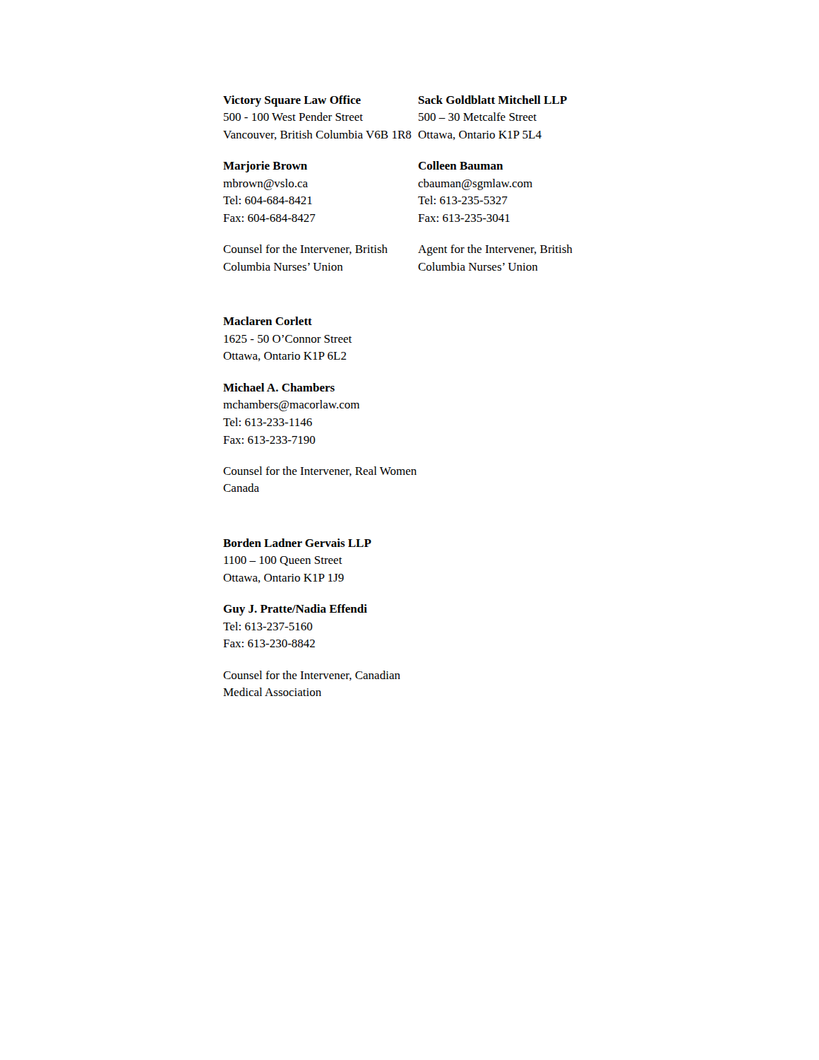| Victory Square Law Office 500 - 100 West Pender Street Vancouver, British Columbia V6B 1R8 Marjorie Brown mbrown@vslo.ca Tel: 604-684-8421 Fax: 604-684-8427 Counsel for the Intervener, British Columbia Nurses’ Union | Sack Goldblatt Mitchell LLP 500 – 30 Metcalfe Street Ottawa, Ontario K1P 5L4 Colleen Bauman cbauman@sgmlaw.com Tel: 613-235-5327 Fax: 613-235-3041 Agent for the Intervener, British Columbia Nurses’ Union |
| Maclaren Corlett 1625 - 50 O’Connor Street Ottawa, Ontario K1P 6L2 Michael A. Chambers mchambers@macorlaw.com Tel: 613-233-1146 Fax: 613-233-7190 Counsel for the Intervener, Real Women Canada | |
| Borden Ladner Gervais LLP 1100 – 100 Queen Street Ottawa, Ontario K1P 1J9 Guy J. Pratte/Nadia Effendi Tel: 613-237-5160 Fax: 613-230-8842 Counsel for the Intervener, Canadian Medical Association | |